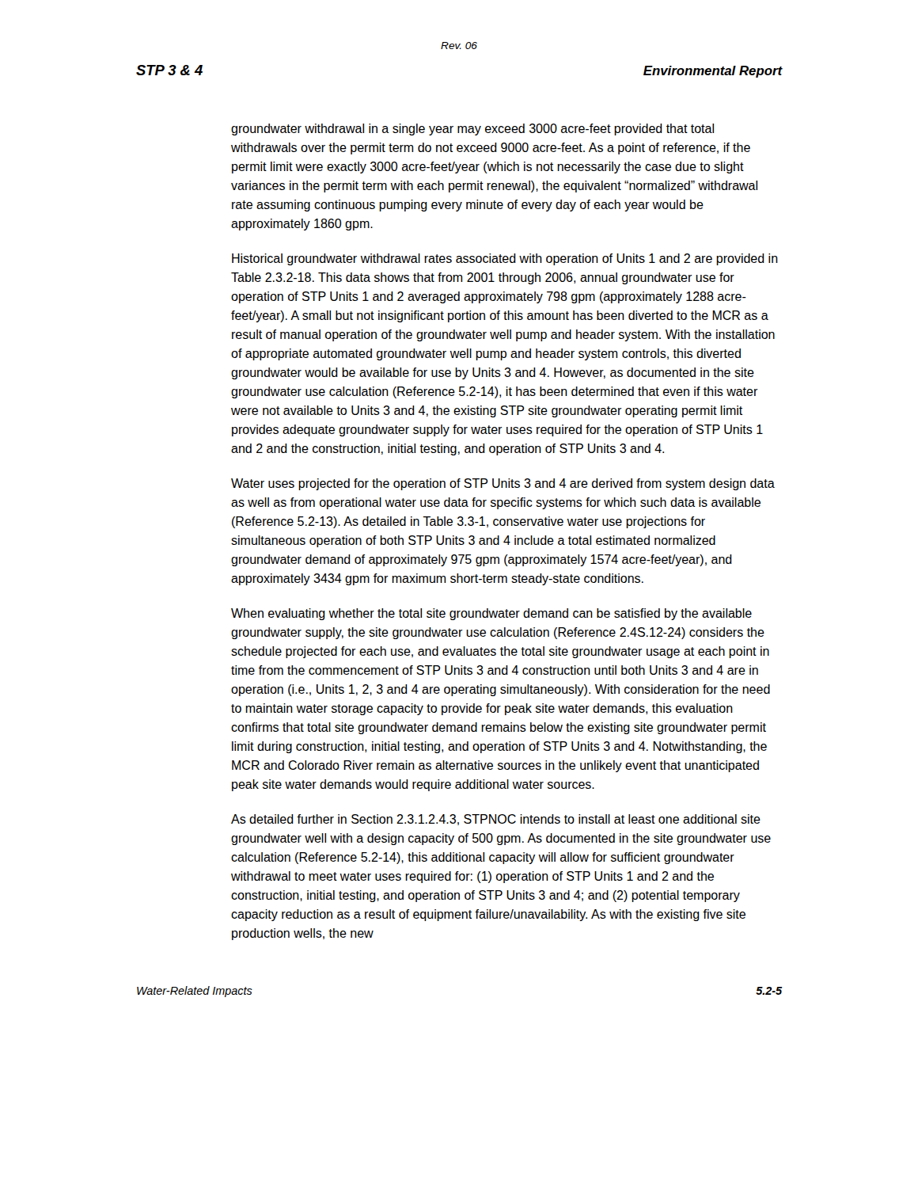Rev. 06
STP 3 & 4 Environmental Report
groundwater withdrawal in a single year may exceed 3000 acre-feet provided that total withdrawals over the permit term do not exceed 9000 acre-feet. As a point of reference, if the permit limit were exactly 3000 acre-feet/year (which is not necessarily the case due to slight variances in the permit term with each permit renewal), the equivalent “normalized” withdrawal rate assuming continuous pumping every minute of every day of each year would be approximately 1860 gpm.
Historical groundwater withdrawal rates associated with operation of Units 1 and 2 are provided in Table 2.3.2-18. This data shows that from 2001 through 2006, annual groundwater use for operation of STP Units 1 and 2 averaged approximately 798 gpm (approximately 1288 acre-feet/year). A small but not insignificant portion of this amount has been diverted to the MCR as a result of manual operation of the groundwater well pump and header system. With the installation of appropriate automated groundwater well pump and header system controls, this diverted groundwater would be available for use by Units 3 and 4. However, as documented in the site groundwater use calculation (Reference 5.2-14), it has been determined that even if this water were not available to Units 3 and 4, the existing STP site groundwater operating permit limit provides adequate groundwater supply for water uses required for the operation of STP Units 1 and 2 and the construction, initial testing, and operation of STP Units 3 and 4.
Water uses projected for the operation of STP Units 3 and 4 are derived from system design data as well as from operational water use data for specific systems for which such data is available (Reference 5.2-13). As detailed in Table 3.3-1, conservative water use projections for simultaneous operation of both STP Units 3 and 4 include a total estimated normalized groundwater demand of approximately 975 gpm (approximately 1574 acre-feet/year), and approximately 3434 gpm for maximum short-term steady-state conditions.
When evaluating whether the total site groundwater demand can be satisfied by the available groundwater supply, the site groundwater use calculation (Reference 2.4S.12-24) considers the schedule projected for each use, and evaluates the total site groundwater usage at each point in time from the commencement of STP Units 3 and 4 construction until both Units 3 and 4 are in operation (i.e., Units 1, 2, 3 and 4 are operating simultaneously). With consideration for the need to maintain water storage capacity to provide for peak site water demands, this evaluation confirms that total site groundwater demand remains below the existing site groundwater permit limit during construction, initial testing, and operation of STP Units 3 and 4. Notwithstanding, the MCR and Colorado River remain as alternative sources in the unlikely event that unanticipated peak site water demands would require additional water sources.
As detailed further in Section 2.3.1.2.4.3, STPNOC intends to install at least one additional site groundwater well with a design capacity of 500 gpm. As documented in the site groundwater use calculation (Reference 5.2-14), this additional capacity will allow for sufficient groundwater withdrawal to meet water uses required for: (1) operation of STP Units 1 and 2 and the construction, initial testing, and operation of STP Units 3 and 4; and (2) potential temporary capacity reduction as a result of equipment failure/unavailability. As with the existing five site production wells, the new
Water-Related Impacts 5.2-5